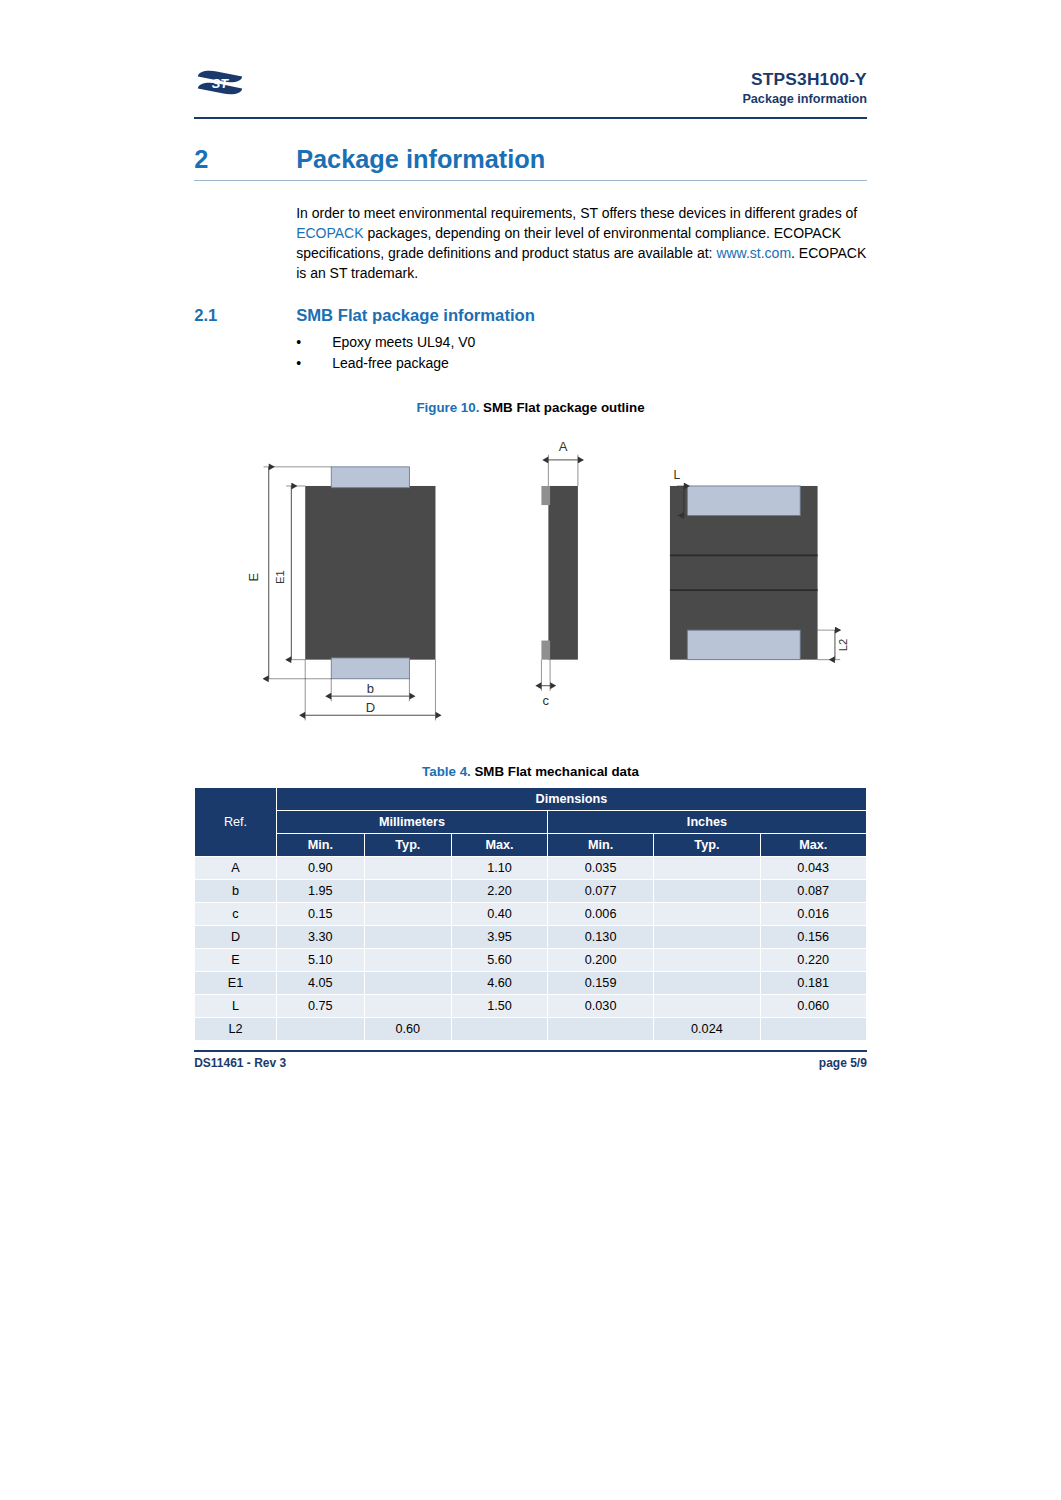ST
STPS3H100-Y
Package information
2 Package information
In order to meet environmental requirements, ST offers these devices in different grades of ECOPACK packages, depending on their level of environmental compliance. ECOPACK specifications, grade definitions and product status are available at: www.st.com. ECOPACK is an ST trademark.
2.1 SMB Flat package information
Epoxy meets UL94, V0
Lead-free package
Figure 10. SMB Flat package outline
E E1 b D A c L L2
Table 4. SMB Flat mechanical data
| Ref. | Dimensions |
| --- | --- |
| Millimeters | Inches |
| Min. | Typ. | Max. | Min. | Typ. | Max. |
| A | 0.90 | | 1.10 | 0.035 | | 0.043 |
| b | 1.95 | | 2.20 | 0.077 | | 0.087 |
| c | 0.15 | | 0.40 | 0.006 | | 0.016 |
| D | 3.30 | | 3.95 | 0.130 | | 0.156 |
| E | 5.10 | | 5.60 | 0.200 | | 0.220 |
| E1 | 4.05 | | 4.60 | 0.159 | | 0.181 |
| L | 0.75 | | 1.50 | 0.030 | | 0.060 |
| L2 | | 0.60 | | | 0.024 | |
DS11461 - Rev 3
page 5/9